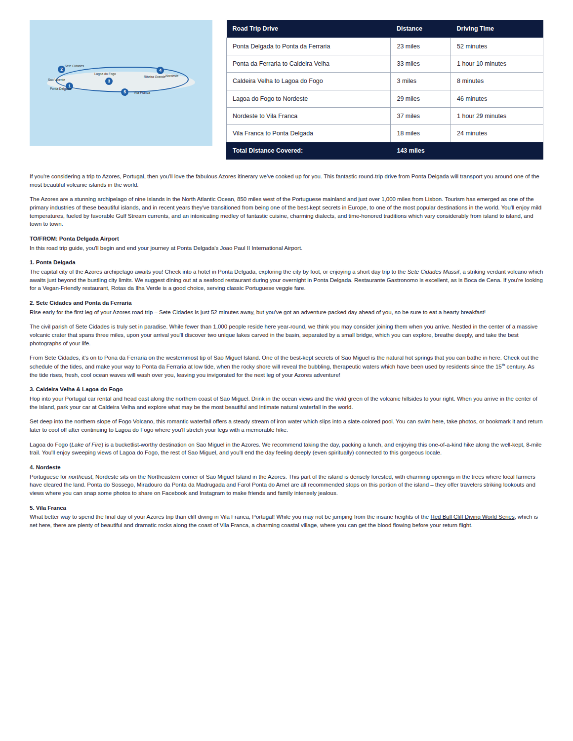1 2 3 4 5 Sao Vicente Sete Cidades Lagoa do Fogo Ribeira Grande Nordeste Vila Franca Ponta Delgada
| Road Trip Drive | Distance | Driving Time |
| --- | --- | --- |
| Ponta Delgada to Ponta da Ferraria | 23 miles | 52 minutes |
| Ponta da Ferraria to Caldeira Velha | 33 miles | 1 hour 10 minutes |
| Caldeira Velha to Lagoa do Fogo | 3 miles | 8 minutes |
| Lagoa do Fogo to Nordeste | 29 miles | 46 minutes |
| Nordeste to Vila Franca | 37 miles | 1 hour 29 minutes |
| Vila Franca to Ponta Delgada | 18 miles | 24 minutes |
| Total Distance Covered: | 143 miles | |
If you're considering a trip to Azores, Portugal, then you'll love the fabulous Azores itinerary we've cooked up for you. This fantastic round-trip drive from Ponta Delgada will transport you around one of the most beautiful volcanic islands in the world.
The Azores are a stunning archipelago of nine islands in the North Atlantic Ocean, 850 miles west of the Portuguese mainland and just over 1,000 miles from Lisbon. Tourism has emerged as one of the primary industries of these beautiful islands, and in recent years they've transitioned from being one of the best-kept secrets in Europe, to one of the most popular destinations in the world. You'll enjoy mild temperatures, fueled by favorable Gulf Stream currents, and an intoxicating medley of fantastic cuisine, charming dialects, and time-honored traditions which vary considerably from island to island, and town to town.
TO/FROM: Ponta Delgada Airport
In this road trip guide, you'll begin and end your journey at Ponta Delgada's Joao Paul II International Airport.
1. Ponta Delgada
The capital city of the Azores archipelago awaits you! Check into a hotel in Ponta Delgada, exploring the city by foot, or enjoying a short day trip to the Sete Cidades Massif, a striking verdant volcano which awaits just beyond the bustling city limits. We suggest dining out at a seafood restaurant during your overnight in Ponta Delgada. Restaurante Gastronomo is excellent, as is Boca de Cena. If you're looking for a Vegan-Friendly restaurant, Rotas da Ilha Verde is a good choice, serving classic Portuguese veggie fare.
2. Sete Cidades and Ponta da Ferraria
Rise early for the first leg of your Azores road trip – Sete Cidades is just 52 minutes away, but you've got an adventure-packed day ahead of you, so be sure to eat a hearty breakfast!
The civil parish of Sete Cidades is truly set in paradise. While fewer than 1,000 people reside here year-round, we think you may consider joining them when you arrive. Nestled in the center of a massive volcanic crater that spans three miles, upon your arrival you'll discover two unique lakes carved in the basin, separated by a small bridge, which you can explore, breathe deeply, and take the best photographs of your life.
From Sete Cidades, it's on to Pona da Ferraria on the westernmost tip of Sao Miguel Island. One of the best-kept secrets of Sao Miguel is the natural hot springs that you can bathe in here. Check out the schedule of the tides, and make your way to Ponta da Ferraria at low tide, when the rocky shore will reveal the bubbling, therapeutic waters which have been used by residents since the 15th century. As the tide rises, fresh, cool ocean waves will wash over you, leaving you invigorated for the next leg of your Azores adventure!
3. Caldeira Velha & Lagoa do Fogo
Hop into your Portugal car rental and head east along the northern coast of Sao Miguel. Drink in the ocean views and the vivid green of the volcanic hillsides to your right. When you arrive in the center of the island, park your car at Caldeira Velha and explore what may be the most beautiful and intimate natural waterfall in the world.
Set deep into the northern slope of Fogo Volcano, this romantic waterfall offers a steady stream of iron water which slips into a slate-colored pool. You can swim here, take photos, or bookmark it and return later to cool off after continuing to Lagoa do Fogo where you'll stretch your legs with a memorable hike.
Lagoa do Fogo (Lake of Fire) is a bucketlist-worthy destination on Sao Miguel in the Azores. We recommend taking the day, packing a lunch, and enjoying this one-of-a-kind hike along the well-kept, 8-mile trail. You'll enjoy sweeping views of Lagoa do Fogo, the rest of Sao Miguel, and you'll end the day feeling deeply (even spiritually) connected to this gorgeous locale.
4. Nordeste
Portuguese for northeast, Nordeste sits on the Northeastern corner of Sao Miguel Island in the Azores. This part of the island is densely forested, with charming openings in the trees where local farmers have cleared the land. Ponta do Sossego, Miradouro da Ponta da Madrugada and Farol Ponta do Arnel are all recommended stops on this portion of the island – they offer travelers striking lookouts and views where you can snap some photos to share on Facebook and Instagram to make friends and family intensely jealous.
5. Vila Franca
What better way to spend the final day of your Azores trip than cliff diving in Vila Franca, Portugal! While you may not be jumping from the insane heights of the Red Bull Cliff Diving World Series, which is set here, there are plenty of beautiful and dramatic rocks along the coast of Vila Franca, a charming coastal village, where you can get the blood flowing before your return flight.